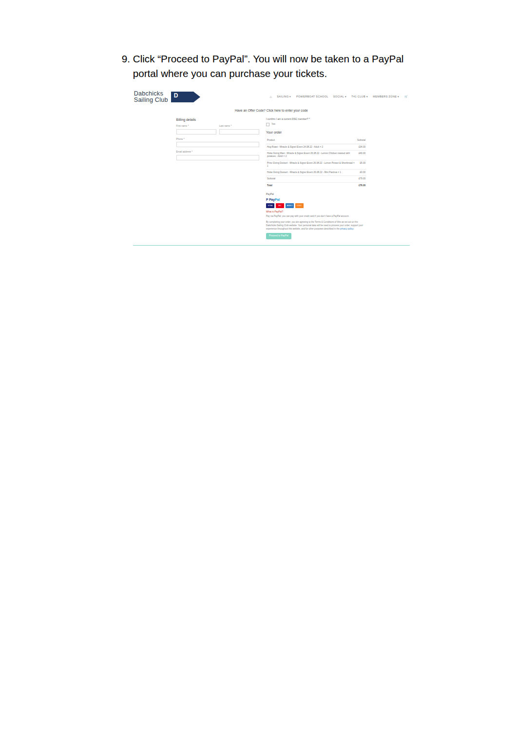Click “Proceed to PayPal”. You will now be taken to a PayPal portal where you can purchase your tickets.
Dabchicks Sailing Club
D
⌂ SAILING ▾ POWERBOAT SCHOOL SOCIAL ▾ T41 CLUB ▾ MEMBERS ZONE ▾ 🛒
Have an Offer Code? Click here to enter your code
Billing details
First name *
Last name *
Phone *
Email address *
I confirm I am a current DSC member? *
Yes
Your order
| Product | Subtotal |
| --- | --- |
| Hog Roast - Miracle & Signet Event 24.08.22 - Adult × 2 | £34.00 |
| Hoka Giving Maxi - Miracle & Signet Event 26.08.22 - Lemon Chicken roasted with potatoes - Adult × 2 | £40.00 |
| Prize Giving Dessert - Miracle & Signet Event 26.08.22 - Lemon Posset & Shortbread × 1 | £5.00 |
| Hoka Giving Dessert - Miracle & Signet Event 26.08.22 - Mini Pavlova × 1 | £0.00 |
| Subtotal | £79.00 |
| Total | £76.00 |
PayPal
P PayPal
VISA MC AMEX DISC
What is PayPal?
Pay via PayPal; you can pay with your credit card if you don’t have a PayPal account.
By completing your order, you are agreeing to the Terms & Conditions of Hire as set out on the Dabchicks Sailing Club website. Your personal data will be used to process your order, support your experience throughout this website, and for other purposes described in the privacy policy.
Proceed to PayPal